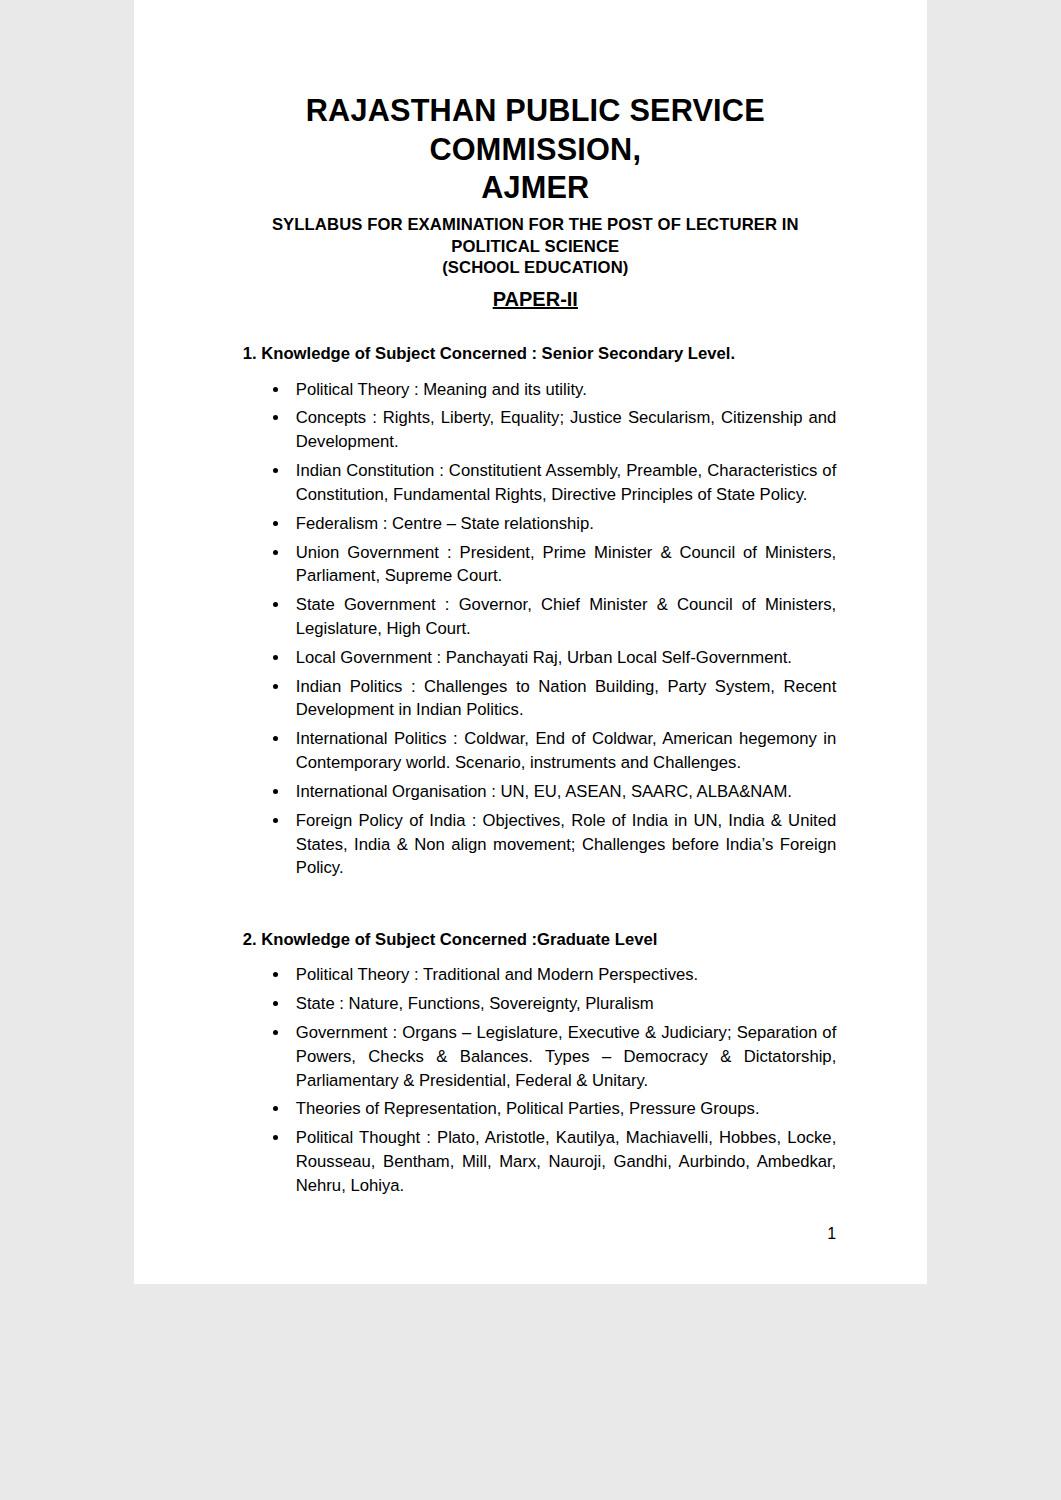RAJASTHAN PUBLIC SERVICE COMMISSION,
AJMER
SYLLABUS FOR EXAMINATION FOR THE POST OF LECTURER IN
POLITICAL SCIENCE
(SCHOOL EDUCATION)
PAPER-II
Knowledge of Subject Concerned : Senior Secondary Level.
Political Theory : Meaning and its utility.
Concepts : Rights, Liberty, Equality; Justice Secularism, Citizenship and Development.
Indian Constitution : Constitutient Assembly, Preamble, Characteristics of Constitution, Fundamental Rights, Directive Principles of State Policy.
Federalism : Centre – State relationship.
Union Government : President, Prime Minister & Council of Ministers, Parliament, Supreme Court.
State Government : Governor, Chief Minister & Council of Ministers, Legislature, High Court.
Local Government : Panchayati Raj, Urban Local Self-Government.
Indian Politics : Challenges to Nation Building, Party System, Recent Development in Indian Politics.
International Politics : Coldwar, End of Coldwar, American hegemony in Contemporary world. Scenario, instruments and Challenges.
International Organisation : UN, EU, ASEAN, SAARC, ALBA&NAM.
Foreign Policy of India : Objectives, Role of India in UN, India & United States, India & Non align movement; Challenges before India’s Foreign Policy.
Knowledge of Subject Concerned :Graduate Level
Political Theory : Traditional and Modern Perspectives.
State : Nature, Functions, Sovereignty, Pluralism
Government : Organs – Legislature, Executive & Judiciary; Separation of Powers, Checks & Balances. Types – Democracy & Dictatorship, Parliamentary & Presidential, Federal & Unitary.
Theories of Representation, Political Parties, Pressure Groups.
Political Thought : Plato, Aristotle, Kautilya, Machiavelli, Hobbes, Locke, Rousseau, Bentham, Mill, Marx, Nauroji, Gandhi, Aurbindo, Ambedkar, Nehru, Lohiya.
1